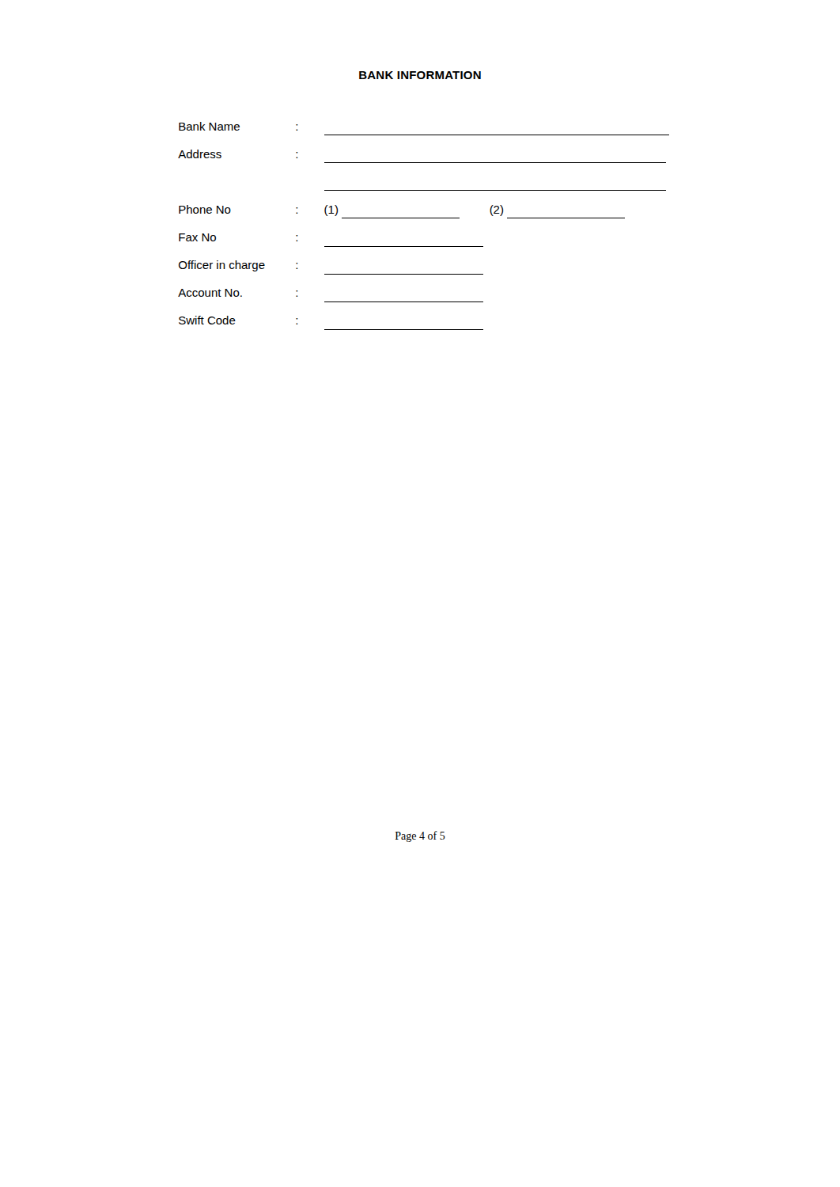BANK INFORMATION
| Bank Name | : | |
| Address | : | |
| Phone No | : | (1) (2) |
| Fax No | : | |
| Officer in charge | : | |
| Account No. | : | |
| Swift Code | : | |
Page 4 of 5